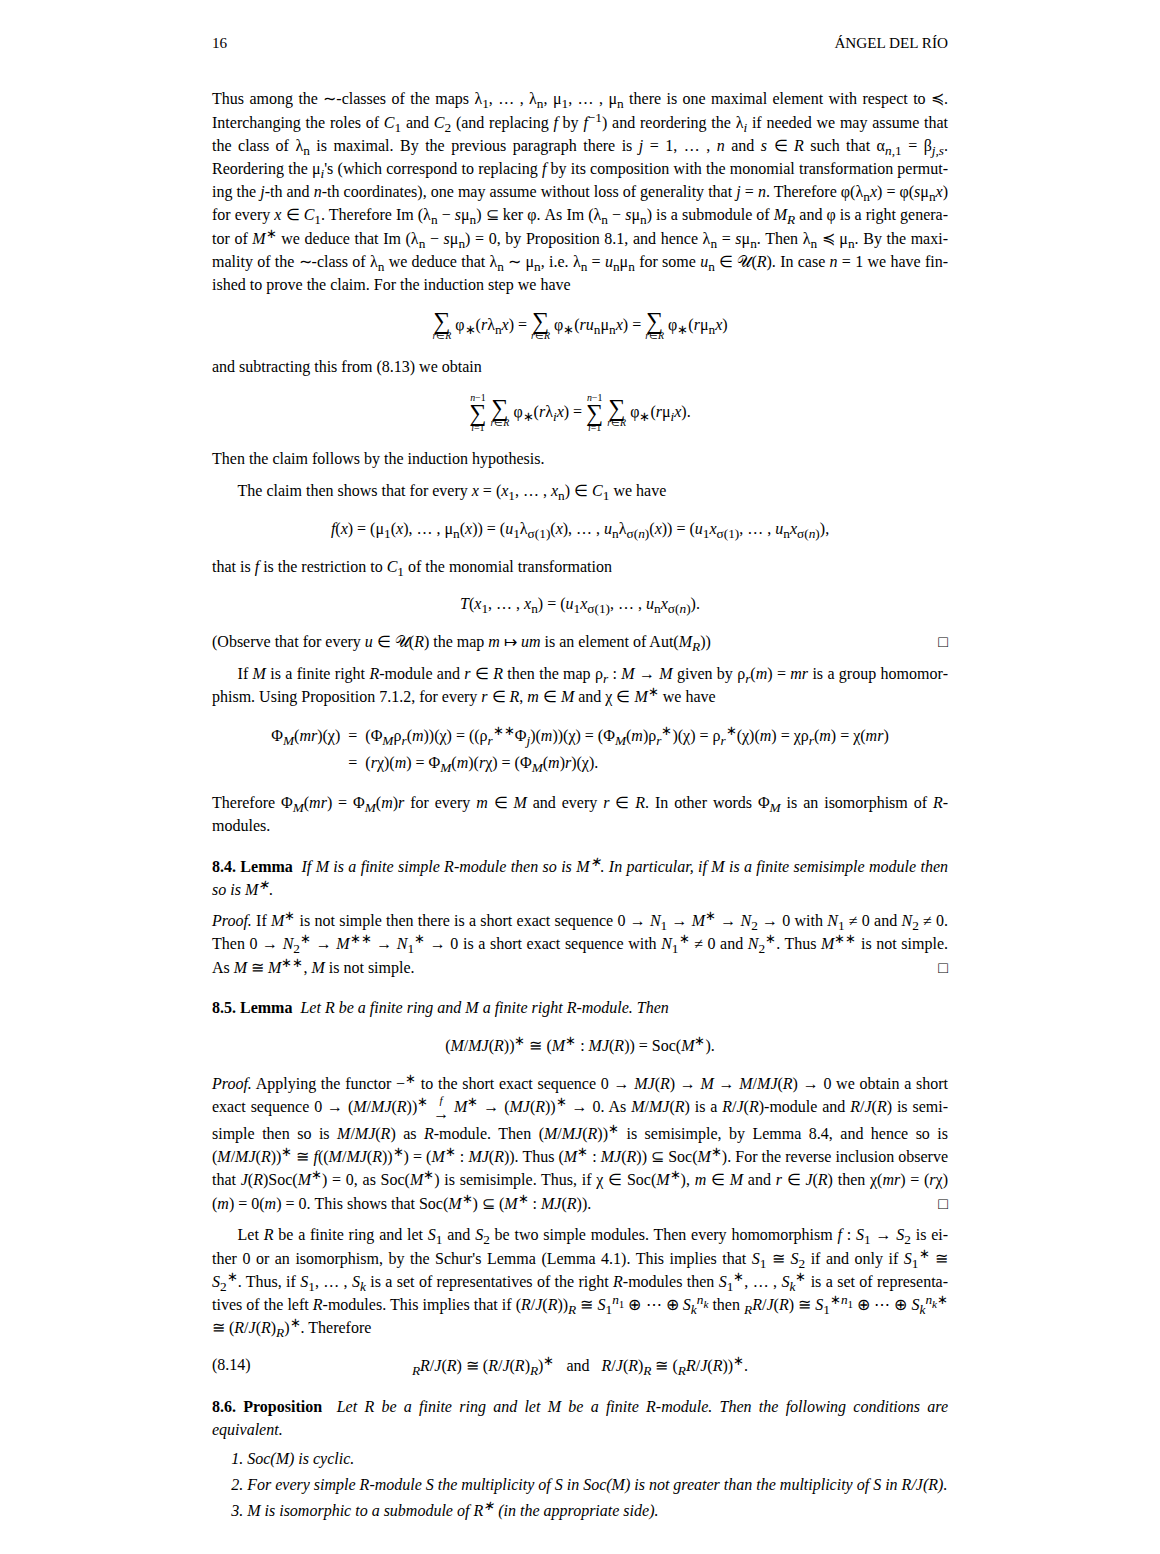16 ÁNGEL DEL RÍO
Thus among the ∼-classes of the maps λ1, … , λn, μ1, … , μn there is one maximal element with respect to ≼. Interchanging the roles of C1 and C2 (and replacing f by f−1) and reordering the λi if needed we may assume that the class of λn is maximal. By the previous paragraph there is j = 1, … , n and s ∈ R such that αn,1 = βj,s. Reordering the μi's (which correspond to replacing f by its composition with the monomial transformation permuting the j-th and n-th coordinates), one may assume without loss of generality that j = n. Therefore φ(λnx) = φ(sμnx) for every x ∈ C1. Therefore Im (λn − sμn) ⊆ ker φ. As Im (λn − sμn) is a submodule of MR and φ is a right generator of M∗ we deduce that Im (λn − sμn) = 0, by Proposition 8.1, and hence λn = sμn. Then λn ≼ μn. By the maximality of the ∼-class of λn we deduce that λn ∼ μn, i.e. λn = unμn for some un ∈ 𝒰(R). In case n = 1 we have finished to prove the claim. For the induction step we have
∑r∈R φ∗(rλnx) = ∑r∈R φ∗(runμnx) = ∑r∈R φ∗(rμnx)
and subtracting this from (8.13) we obtain
n−1∑i=1 ∑r∈R φ∗(rλix) = n−1∑i=1 ∑r∈R φ∗(rμix).
Then the claim follows by the induction hypothesis.
The claim then shows that for every x = (x1, … , xn) ∈ C1 we have
f(x) = (μ1(x), … , μn(x)) = (u1λσ(1)(x), … , unλσ(n)(x)) = (u1xσ(1), … , unxσ(n)),
that is f is the restriction to C1 of the monomial transformation
T(x1, … , xn) = (u1xσ(1), … , unxσ(n)).
(Observe that for every u ∈ 𝒰(R) the map m ↦ um is an element of Aut(MR)) □
If M is a finite right R-module and r ∈ R then the map ρr : M → M given by ρr(m) = mr is a group homomorphism. Using Proposition 7.1.2, for every r ∈ R, m ∈ M and χ ∈ M∗ we have
| Φ M ( mr )(χ) | = | (Φ M ρ r ( m ))(χ) = ((ρ r ∗∗ Φ j )( m ))(χ) = (Φ M ( m )ρ r ∗ )(χ) = ρ r ∗ (χ)( m ) = χρ r ( m ) = χ( mr ) |
| | = | ( r χ)( m ) = Φ M ( m )( r χ) = (Φ M ( m ) r )(χ). |
Therefore ΦM(mr) = ΦM(m)r for every m ∈ M and every r ∈ R. In other words ΦM is an isomorphism of R-modules.
8.4. Lemma If M is a finite simple R-module then so is M∗. In particular, if M is a finite semisimple module then so is M∗.
Proof. If M∗ is not simple then there is a short exact sequence 0 → N1 → M∗ → N2 → 0 with N1 ≠ 0 and N2 ≠ 0. Then 0 → N2∗ → M∗∗ → N1∗ → 0 is a short exact sequence with N1∗ ≠ 0 and N2∗. Thus M∗∗ is not simple. As M ≅ M∗∗, M is not simple. □
8.5. Lemma Let R be a finite ring and M a finite right R-module. Then
(M/MJ(R))∗ ≅ (M∗ : MJ(R)) = Soc(M∗).
Proof. Applying the functor −∗ to the short exact sequence 0 → MJ(R) → M → M/MJ(R) → 0 we obtain a short exact sequence 0 → (M/MJ(R))∗ f→ M∗ → (MJ(R))∗ → 0. As M/MJ(R) is a R/J(R)-module and R/J(R) is semisimple then so is M/MJ(R) as R-module. Then (M/MJ(R))∗ is semisimple, by Lemma 8.4, and hence so is (M/MJ(R))∗ ≅ f((M/MJ(R))∗) = (M∗ : MJ(R)). Thus (M∗ : MJ(R)) ⊆ Soc(M∗). For the reverse inclusion observe that J(R)Soc(M∗) = 0, as Soc(M∗) is semisimple. Thus, if χ ∈ Soc(M∗), m ∈ M and r ∈ J(R) then χ(mr) = (rχ)(m) = 0(m) = 0. This shows that Soc(M∗) ⊆ (M∗ : MJ(R)). □
Let R be a finite ring and let S1 and S2 be two simple modules. Then every homomorphism f : S1 → S2 is either 0 or an isomorphism, by the Schur's Lemma (Lemma 4.1). This implies that S1 ≅ S2 if and only if S1∗ ≅ S2∗. Thus, if S1, … , Sk is a set of representatives of the right R-modules then S1∗, … , Sk∗ is a set of representatives of the left R-modules. This implies that if (R/J(R))R ≅ S1n1 ⊕ ⋯ ⊕ Sknk then RR/J(R) ≅ S1∗n1 ⊕ ⋯ ⊕ Sknk∗ ≅ (R/J(R)R)∗. Therefore
(8.14) RR/J(R) ≅ (R/J(R)R)∗ and R/J(R)R ≅ (RR/J(R))∗.
8.6. Proposition Let R be a finite ring and let M be a finite R-module. Then the following conditions are equivalent.
Soc(M) is cyclic.
For every simple R-module S the multiplicity of S in Soc(M) is not greater than the multiplicity of S in R/J(R).
M is isomorphic to a submodule of R∗ (in the appropriate side).